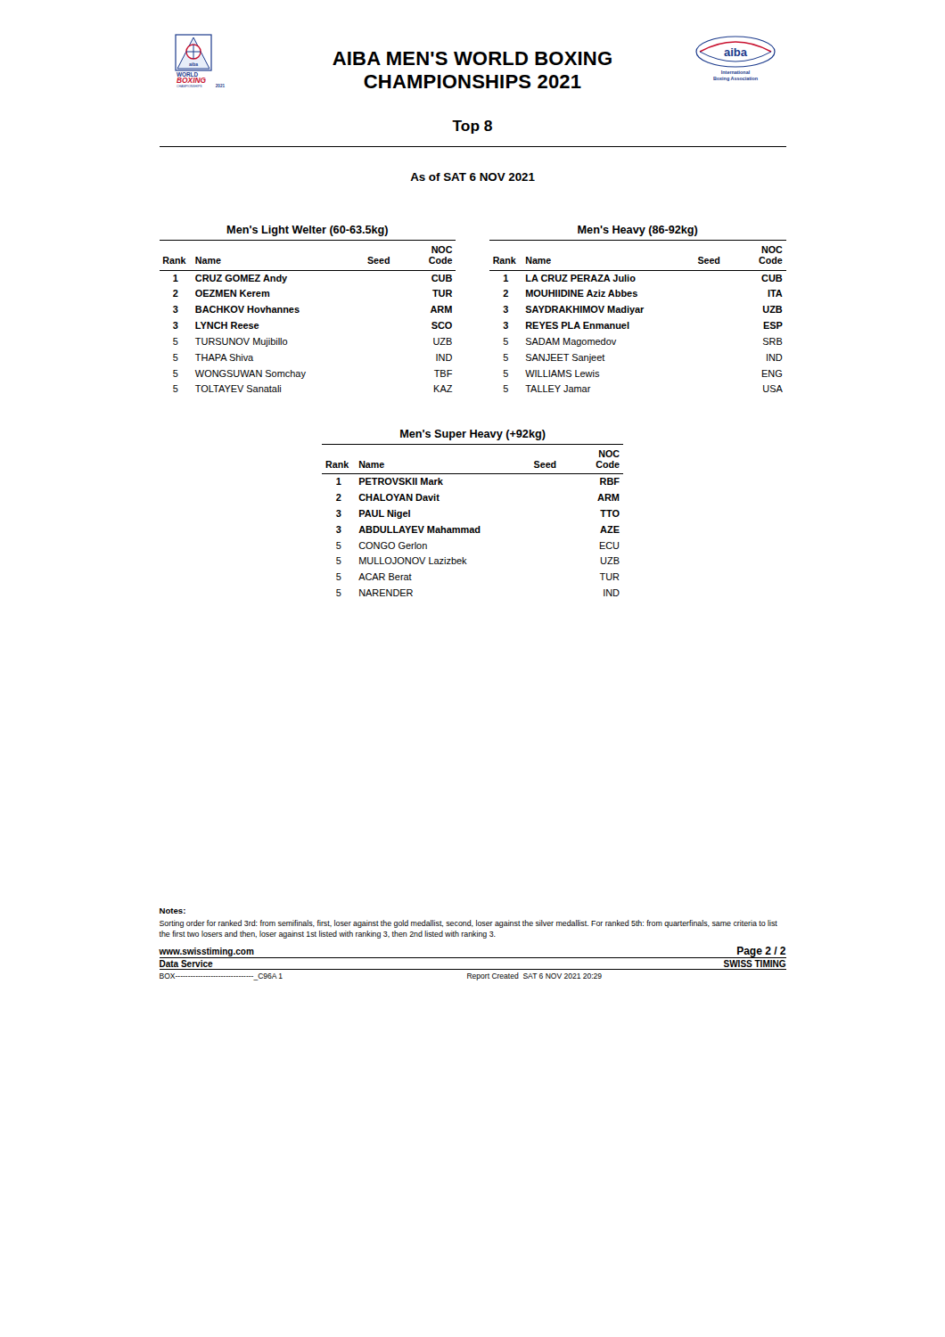aiba WORLD BOXING CHAMPIONSHIPS 2021
AIBA MEN'S WORLD BOXING CHAMPIONSHIPS 2021
Top 8
aiba International Boxing Association
As of SAT 6 NOV 2021
Men's Light Welter (60-63.5kg)
| Rank | Name | Seed | NOC Code |
| --- | --- | --- | --- |
| 1 | CRUZ GOMEZ Andy | | CUB |
| 2 | OEZMEN Kerem | | TUR |
| 3 | BACHKOV Hovhannes | | ARM |
| 3 | LYNCH Reese | | SCO |
| 5 | TURSUNOV Mujibillo | | UZB |
| 5 | THAPA Shiva | | IND |
| 5 | WONGSUWAN Somchay | | TBF |
| 5 | TOLTAYEV Sanatali | | KAZ |
Men's Heavy (86-92kg)
| Rank | Name | Seed | NOC Code |
| --- | --- | --- | --- |
| 1 | LA CRUZ PERAZA Julio | | CUB |
| 2 | MOUHIIDINE Aziz Abbes | | ITA |
| 3 | SAYDRAKHIMOV Madiyar | | UZB |
| 3 | REYES PLA Enmanuel | | ESP |
| 5 | SADAM Magomedov | | SRB |
| 5 | SANJEET Sanjeet | | IND |
| 5 | WILLIAMS Lewis | | ENG |
| 5 | TALLEY Jamar | | USA |
Men's Super Heavy (+92kg)
| Rank | Name | Seed | NOC Code |
| --- | --- | --- | --- |
| 1 | PETROVSKII Mark | | RBF |
| 2 | CHALOYAN Davit | | ARM |
| 3 | PAUL Nigel | | TTO |
| 3 | ABDULLAYEV Mahammad | | AZE |
| 5 | CONGO Gerlon | | ECU |
| 5 | MULLOJONOV Lazizbek | | UZB |
| 5 | ACAR Berat | | TUR |
| 5 | NARENDER | | IND |
Notes:
Sorting order for ranked 3rd: from semifinals, first, loser against the gold medallist, second, loser against the silver medallist. For ranked 5th: from quarterfinals, same criteria to list the first two losers and then, loser against 1st listed with ranking 3, then 2nd listed with ranking 3.
www.swisstiming.com Page 2 / 2
Data Service SWISS TIMING
BOX-------------------------------_C96A 1 Report Created SAT 6 NOV 2021 20:29